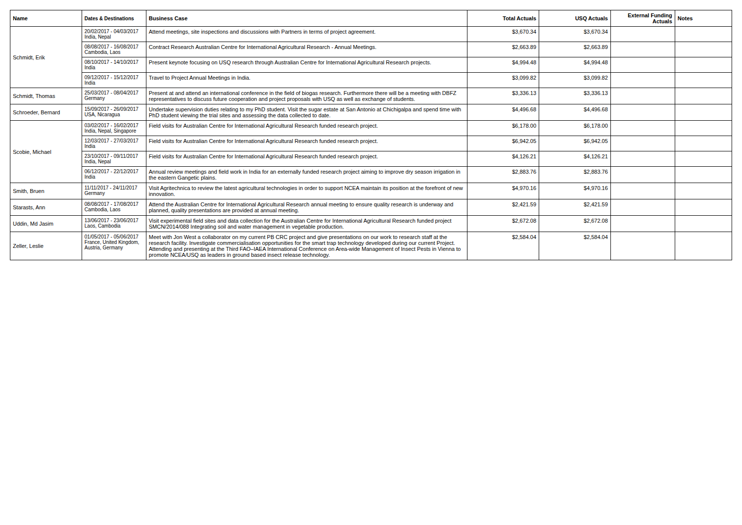| Name | Dates & Destinations | Business Case | Total Actuals | USQ Actuals | External Funding Actuals | Notes |
| --- | --- | --- | --- | --- | --- | --- |
| Schmidt, Erik | 20/02/2017 - 04/03/2017 India, Nepal | Attend meetings, site inspections and discussions with Partners in terms of project agreement. | $3,670.34 | $3,670.34 | | |
| 08/08/2017 - 16/08/2017 Cambodia, Laos | Contract Research Australian Centre for International Agricultural Research - Annual Meetings. | $2,663.89 | $2,663.89 | | |
| 08/10/2017 - 14/10/2017 India | Present keynote focusing on USQ research through Australian Centre for International Agricultural Research projects. | $4,994.48 | $4,994.48 | | |
| 09/12/2017 - 15/12/2017 India | Travel to Project Annual Meetings in India. | $3,099.82 | $3,099.82 | | |
| Schmidt, Thomas | 25/03/2017 - 08/04/2017 Germany | Present at and attend an international conference in the field of biogas research. Furthermore there will be a meeting with DBFZ representatives to discuss future cooperation and project proposals with USQ as well as exchange of students. | $3,336.13 | $3,336.13 | | |
| Schroeder, Bernard | 15/09/2017 - 26/09/2017 USA, Nicaragua | Undertake supervision duties relating to my PhD student. Visit the sugar estate at San Antonio at Chichigalpa and spend time with PhD student viewing the trial sites and assessing the data collected to date. | $4,496.68 | $4,496.68 | | |
| Scobie, Michael | 03/02/2017 - 16/02/2017 India, Nepal, Singapore | Field visits for Australian Centre for International Agricultural Research funded research project. | $6,178.00 | $6,178.00 | | |
| 12/03/2017 - 27/03/2017 India | Field visits for Australian Centre for International Agricultural Research funded research project. | $6,942.05 | $6,942.05 | | |
| 23/10/2017 - 09/11/2017 India, Nepal | Field visits for Australian Centre for International Agricultural Research funded research project. | $4,126.21 | $4,126.21 | | |
| 06/12/2017 - 22/12/2017 India | Annual review meetings and field work in India for an externally funded research project aiming to improve dry season irrigation in the eastern Gangetic plains. | $2,883.76 | $2,883.76 | | |
| Smith, Bruen | 11/11/2017 - 24/11/2017 Germany | Visit Agritechnica to review the latest agricultural technologies in order to support NCEA maintain its position at the forefront of new innovation. | $4,970.16 | $4,970.16 | | |
| Starasts, Ann | 08/08/2017 - 17/08/2017 Cambodia, Laos | Attend the Australian Centre for International Agricultural Research annual meeting to ensure quality research is underway and planned, quality presentations are provided at annual meeting. | $2,421.59 | $2,421.59 | | |
| Uddin, Md Jasim | 13/06/2017 - 23/06/2017 Laos, Cambodia | Visit experimental field sites and data collection for the Australian Centre for International Agricultural Research funded project SMCN/2014/088 Integrating soil and water management in vegetable production. | $2,672.08 | $2,672.08 | | |
| Zeller, Leslie | 01/05/2017 - 05/06/2017 France, United Kingdom, Austria, Germany | Meet with Jon West a collaborator on my current PB CRC project and give presentations on our work to research staff at the research facility. Investigate commercialisation opportunities for the smart trap technology developed during our current Project. Attending and presenting at the Third FAO–IAEA International Conference on Area-wide Management of Insect Pests in Vienna to promote NCEA/USQ as leaders in ground based insect release technology. | $2,584.04 | $2,584.04 | | |